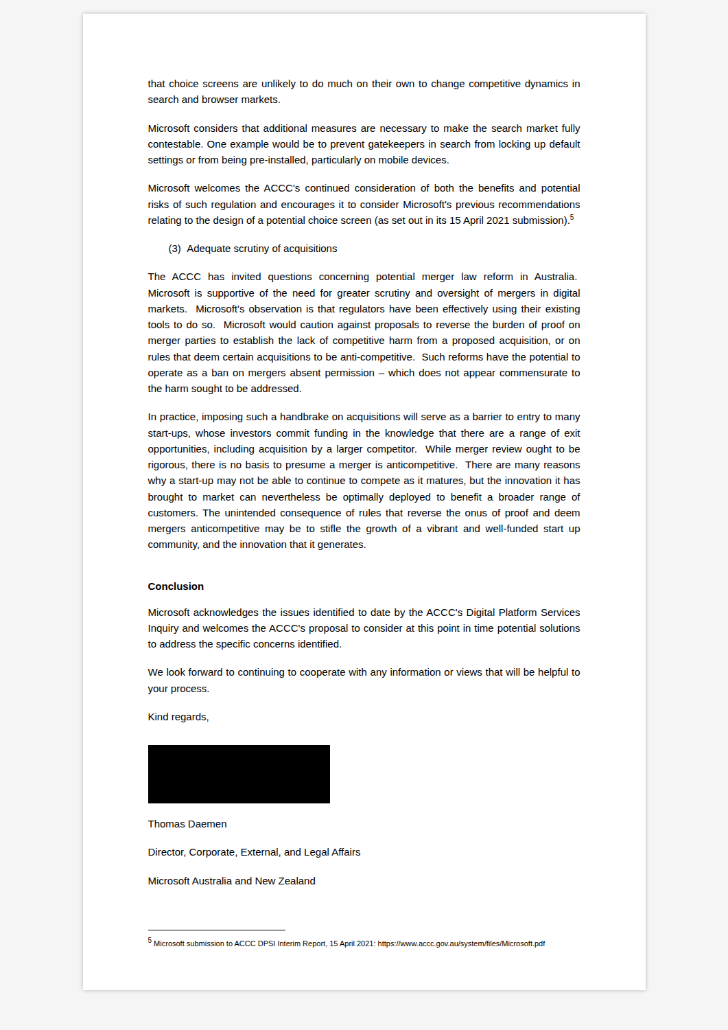that choice screens are unlikely to do much on their own to change competitive dynamics in search and browser markets.
Microsoft considers that additional measures are necessary to make the search market fully contestable. One example would be to prevent gatekeepers in search from locking up default settings or from being pre-installed, particularly on mobile devices.
Microsoft welcomes the ACCC's continued consideration of both the benefits and potential risks of such regulation and encourages it to consider Microsoft's previous recommendations relating to the design of a potential choice screen (as set out in its 15 April 2021 submission).5
(3) Adequate scrutiny of acquisitions
The ACCC has invited questions concerning potential merger law reform in Australia. Microsoft is supportive of the need for greater scrutiny and oversight of mergers in digital markets. Microsoft's observation is that regulators have been effectively using their existing tools to do so. Microsoft would caution against proposals to reverse the burden of proof on merger parties to establish the lack of competitive harm from a proposed acquisition, or on rules that deem certain acquisitions to be anti-competitive. Such reforms have the potential to operate as a ban on mergers absent permission – which does not appear commensurate to the harm sought to be addressed.
In practice, imposing such a handbrake on acquisitions will serve as a barrier to entry to many start-ups, whose investors commit funding in the knowledge that there are a range of exit opportunities, including acquisition by a larger competitor. While merger review ought to be rigorous, there is no basis to presume a merger is anticompetitive. There are many reasons why a start-up may not be able to continue to compete as it matures, but the innovation it has brought to market can nevertheless be optimally deployed to benefit a broader range of customers. The unintended consequence of rules that reverse the onus of proof and deem mergers anticompetitive may be to stifle the growth of a vibrant and well-funded start up community, and the innovation that it generates.
Conclusion
Microsoft acknowledges the issues identified to date by the ACCC's Digital Platform Services Inquiry and welcomes the ACCC's proposal to consider at this point in time potential solutions to address the specific concerns identified.
We look forward to continuing to cooperate with any information or views that will be helpful to your process.
Kind regards,
Thomas Daemen
Director, Corporate, External, and Legal Affairs
Microsoft Australia and New Zealand
5 Microsoft submission to ACCC DPSI Interim Report, 15 April 2021: https://www.accc.gov.au/system/files/Microsoft.pdf